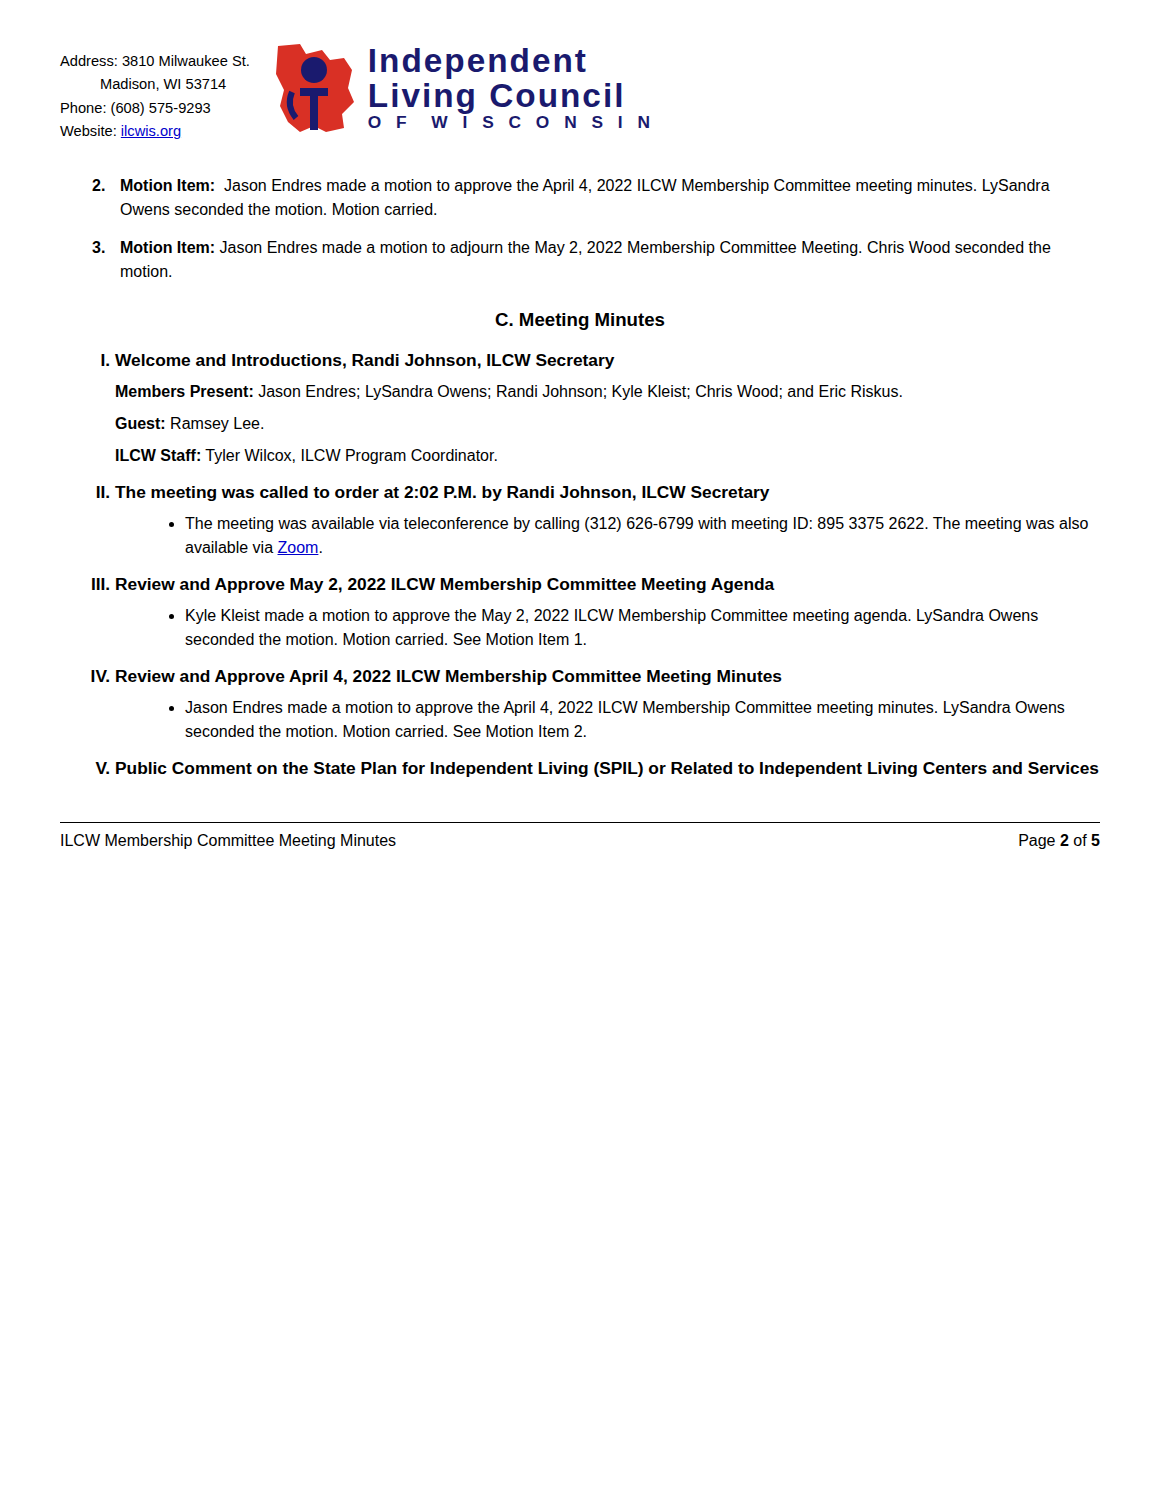Address: 3810 Milwaukee St.
Madison, WI 53714
Phone: (608) 575-9293
Website: ilcwis.org
Independent
Living Council
O F W I S C O N S I N
Motion Item: Jason Endres made a motion to approve the April 4, 2022 ILCW Membership Committee meeting minutes. LySandra Owens seconded the motion. Motion carried.
Motion Item: Jason Endres made a motion to adjourn the May 2, 2022 Membership Committee Meeting. Chris Wood seconded the motion.
C. Meeting Minutes
Welcome and Introductions, Randi Johnson, ILCW Secretary
Members Present: Jason Endres; LySandra Owens; Randi Johnson; Kyle Kleist; Chris Wood; and Eric Riskus.
Guest: Ramsey Lee.
ILCW Staff: Tyler Wilcox, ILCW Program Coordinator.
The meeting was called to order at 2:02 P.M. by Randi Johnson, ILCW Secretary
The meeting was available via teleconference by calling (312) 626-6799 with meeting ID: 895 3375 2622. The meeting was also available via Zoom.
Review and Approve May 2, 2022 ILCW Membership Committee Meeting Agenda
Kyle Kleist made a motion to approve the May 2, 2022 ILCW Membership Committee meeting agenda. LySandra Owens seconded the motion. Motion carried. See Motion Item 1.
Review and Approve April 4, 2022 ILCW Membership Committee Meeting Minutes
Jason Endres made a motion to approve the April 4, 2022 ILCW Membership Committee meeting minutes. LySandra Owens seconded the motion. Motion carried. See Motion Item 2.
Public Comment on the State Plan for Independent Living (SPIL) or Related to Independent Living Centers and Services
ILCW Membership Committee Meeting Minutes
Page 2 of 5